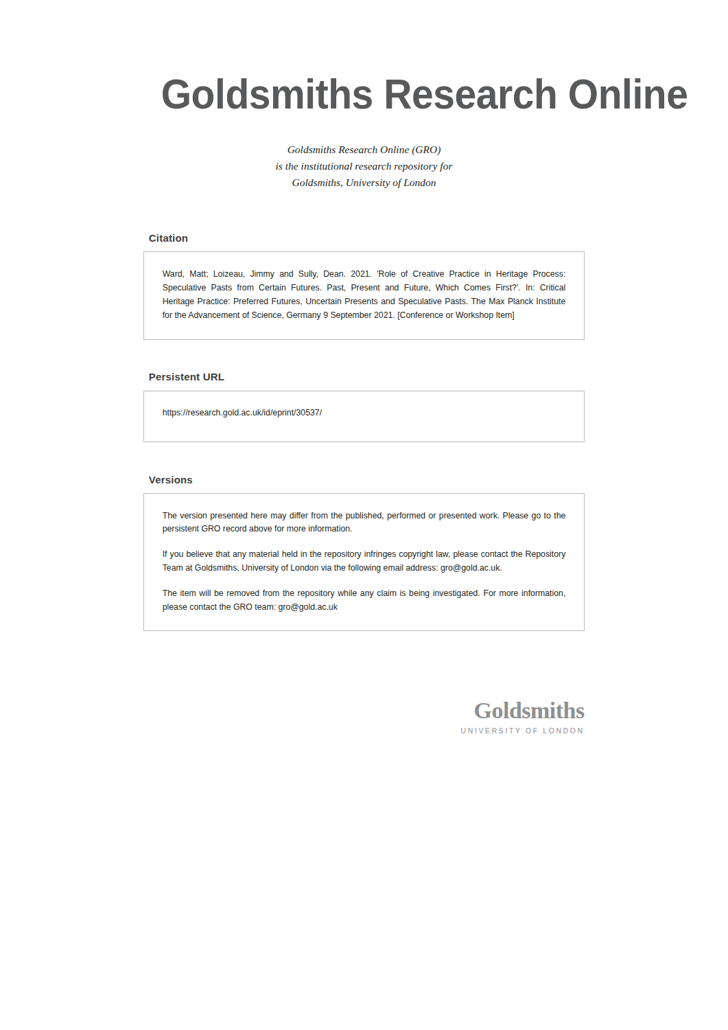Goldsmiths Research Online
Goldsmiths Research Online (GRO)
is the institutional research repository for
Goldsmiths, University of London
Citation
Ward, Matt; Loizeau, Jimmy and Sully, Dean. 2021. 'Role of Creative Practice in Heritage Process: Speculative Pasts from Certain Futures. Past, Present and Future, Which Comes First?'. In: Critical Heritage Practice: Preferred Futures, Uncertain Presents and Speculative Pasts. The Max Planck Institute for the Advancement of Science, Germany 9 September 2021. [Conference or Workshop Item]
Persistent URL
https://research.gold.ac.uk/id/eprint/30537/
Versions
The version presented here may differ from the published, performed or presented work. Please go to the persistent GRO record above for more information.
If you believe that any material held in the repository infringes copyright law, please contact the Repository Team at Goldsmiths, University of London via the following email address: gro@gold.ac.uk.
The item will be removed from the repository while any claim is being investigated. For more information, please contact the GRO team: gro@gold.ac.uk
Goldsmiths
UNIVERSITY OF LONDON